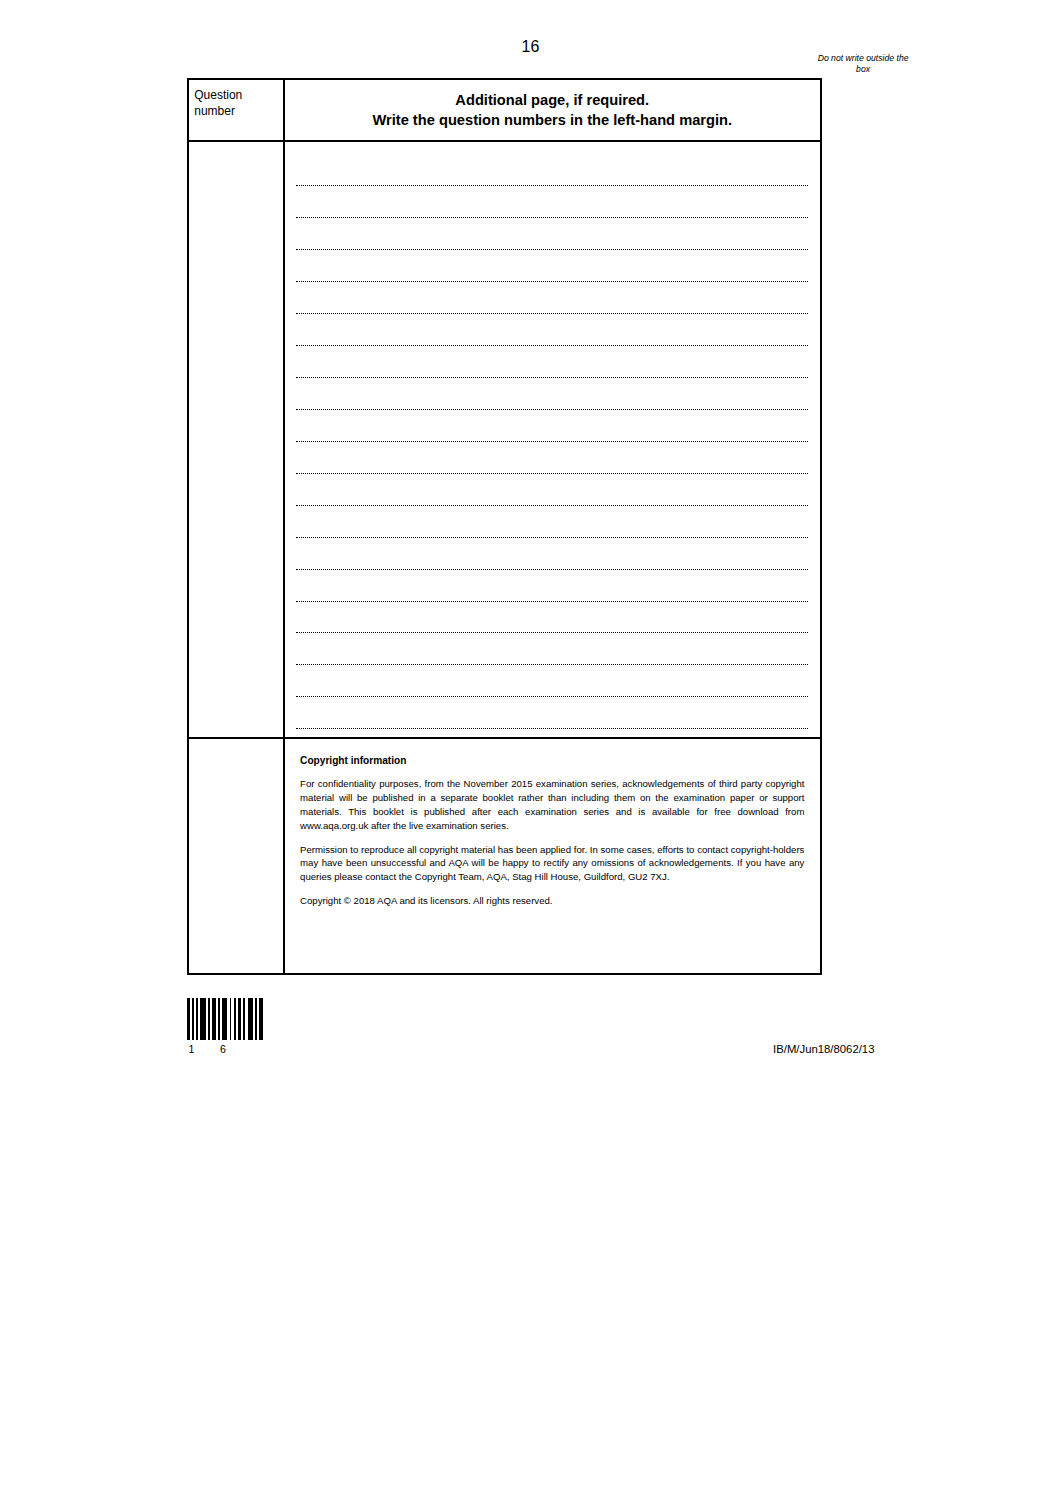16
Do not write outside the box
| Question number | Additional page, if required. Write the question numbers in the left-hand margin. |
| | Copyright information For confidentiality purposes, from the November 2015 examination series, acknowledgements of third party copyright material will be published in a separate booklet rather than including them on the examination paper or support materials. This booklet is published after each examination series and is available for free download from www.aqa.org.uk after the live examination series. Permission to reproduce all copyright material has been applied for. In some cases, efforts to contact copyright-holders may have been unsuccessful and AQA will be happy to rectify any omissions of acknowledgements. If you have any queries please contact the Copyright Team, AQA, Stag Hill House, Guildford, GU2 7XJ. Copyright © 2018 AQA and its licensors. All rights reserved. |
1 6
IB/M/Jun18/8062/13